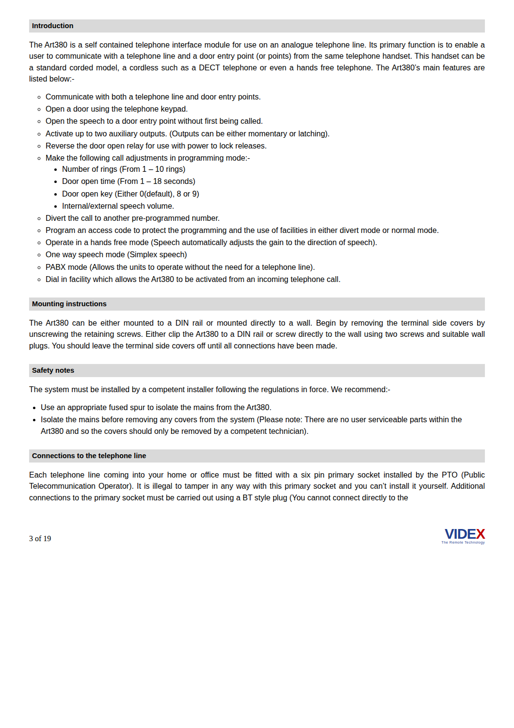Introduction
The Art380 is a self contained telephone interface module for use on an analogue telephone line. Its primary function is to enable a user to communicate with a telephone line and a door entry point (or points) from the same telephone handset. This handset can be a standard corded model, a cordless such as a DECT telephone or even a hands free telephone. The Art380’s main features are listed below:-
Communicate with both a telephone line and door entry points.
Open a door using the telephone keypad.
Open the speech to a door entry point without first being called.
Activate up to two auxiliary outputs. (Outputs can be either momentary or latching).
Reverse the door open relay for use with power to lock releases.
Make the following call adjustments in programming mode:-
Number of rings (From 1 – 10 rings)
Door open time (From 1 – 18 seconds)
Door open key (Either 0(default), 8 or 9)
Internal/external speech volume.
Divert the call to another pre-programmed number.
Program an access code to protect the programming and the use of facilities in either divert mode or normal mode.
Operate in a hands free mode (Speech automatically adjusts the gain to the direction of speech).
One way speech mode (Simplex speech)
PABX mode (Allows the units to operate without the need for a telephone line).
Dial in facility which allows the Art380 to be activated from an incoming telephone call.
Mounting instructions
The Art380 can be either mounted to a DIN rail or mounted directly to a wall. Begin by removing the terminal side covers by unscrewing the retaining screws. Either clip the Art380 to a DIN rail or screw directly to the wall using two screws and suitable wall plugs. You should leave the terminal side covers off until all connections have been made.
Safety notes
The system must be installed by a competent installer following the regulations in force. We recommend:-
Use an appropriate fused spur to isolate the mains from the Art380.
Isolate the mains before removing any covers from the system (Please note: There are no user serviceable parts within the Art380 and so the covers should only be removed by a competent technician).
Connections to the telephone line
Each telephone line coming into your home or office must be fitted with a six pin primary socket installed by the PTO (Public Telecommunication Operator). It is illegal to tamper in any way with this primary socket and you can’t install it yourself. Additional connections to the primary socket must be carried out using a BT style plug (You cannot connect directly to the
3 of 19
VIDEX
The Remote Technology